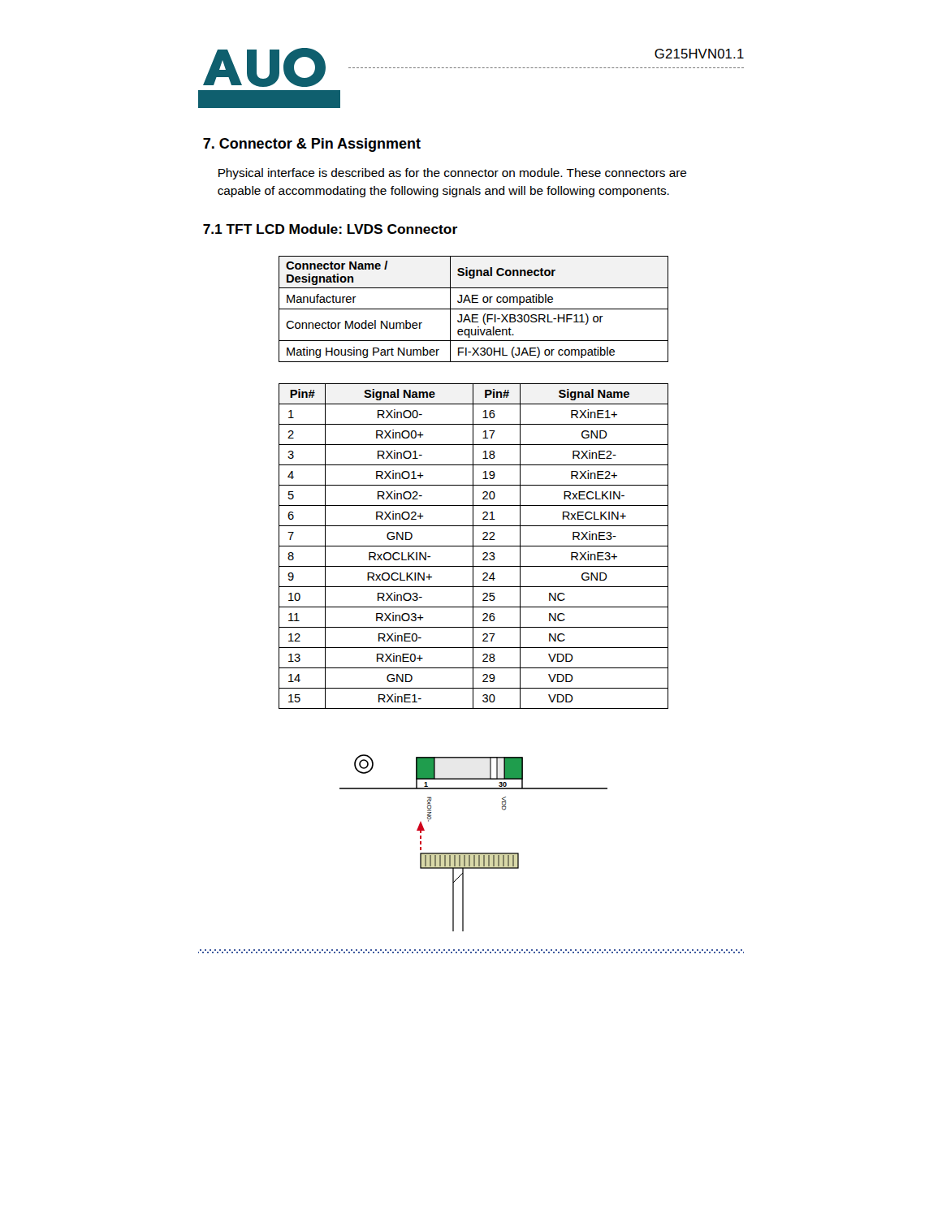G215HVN01.1
7. Connector & Pin Assignment
Physical interface is described as for the connector on module. These connectors are capable of accommodating the following signals and will be following components.
7.1 TFT LCD Module: LVDS Connector
| Connector Name / Designation | Signal Connector |
| --- | --- |
| Manufacturer | JAE or compatible |
| Connector Model Number | JAE (FI-XB30SRL-HF11) or equivalent. |
| Mating Housing Part Number | FI-X30HL (JAE) or compatible |
| Pin# | Signal Name | Pin# | Signal Name |
| --- | --- | --- | --- |
| 1 | RXinO0- | 16 | RXinE1+ |
| 2 | RXinO0+ | 17 | GND |
| 3 | RXinO1- | 18 | RXinE2- |
| 4 | RXinO1+ | 19 | RXinE2+ |
| 5 | RXinO2- | 20 | RxECLKIN- |
| 6 | RXinO2+ | 21 | RxECLKIN+ |
| 7 | GND | 22 | RXinE3- |
| 8 | RxOCLKIN- | 23 | RXinE3+ |
| 9 | RxOCLKIN+ | 24 | GND |
| 10 | RXinO3- | 25 | NC |
| 11 | RXinO3+ | 26 | NC |
| 12 | RXinE0- | 27 | NC |
| 13 | RXinE0+ | 28 | VDD |
| 14 | GND | 29 | VDD |
| 15 | RXinE1- | 30 | VDD |
1 30 RxOIN0- VDD